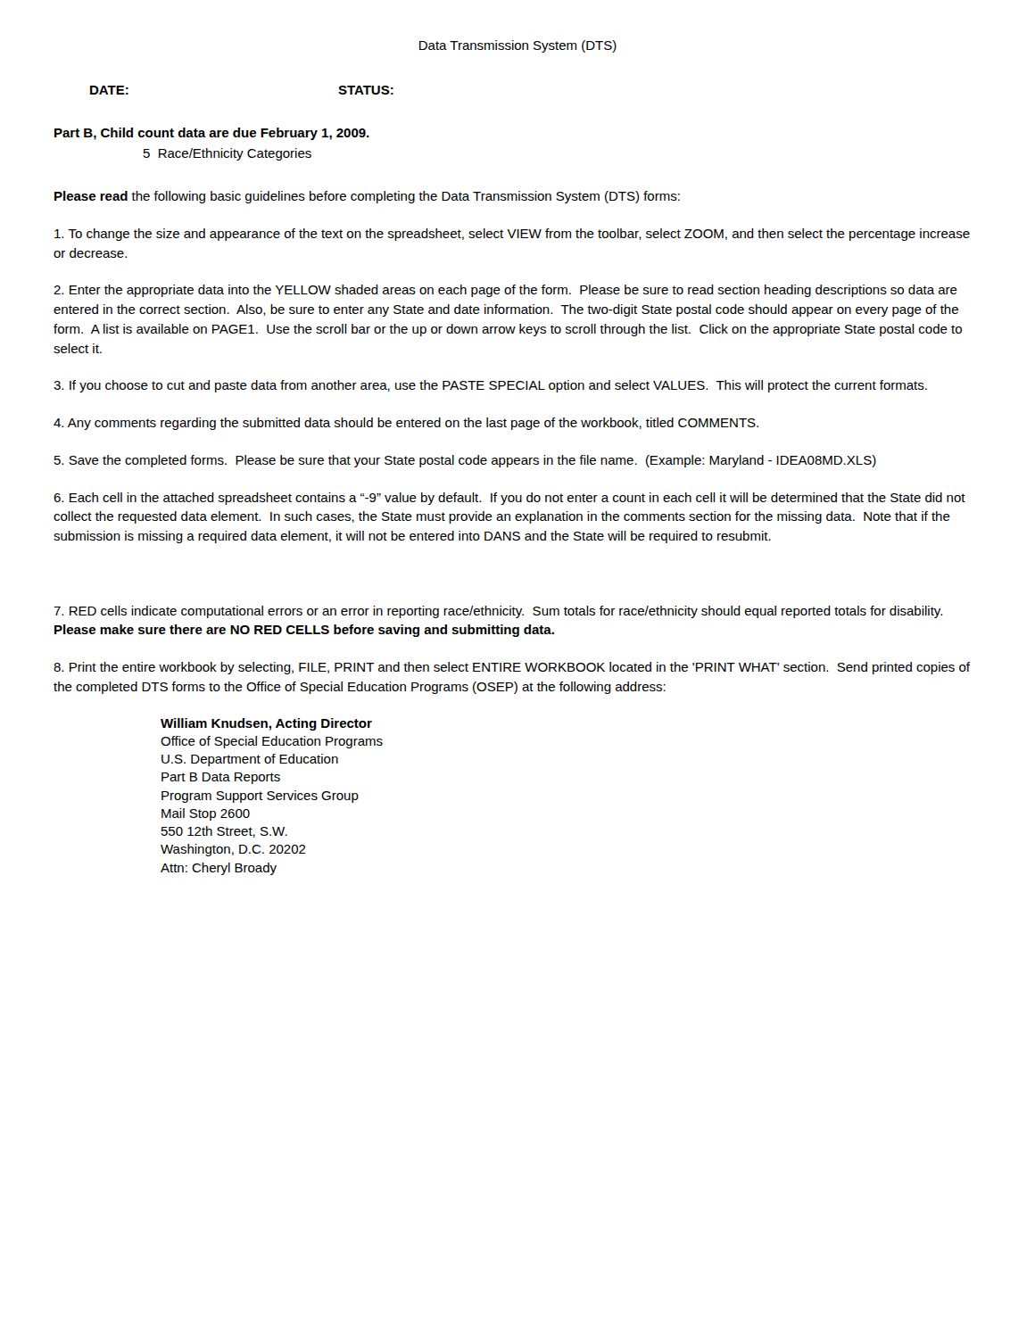Data Transmission System (DTS)
DATE: STATUS:
Part B, Child count data are due February 1, 2009.
5 Race/Ethnicity Categories
Please read the following basic guidelines before completing the Data Transmission System (DTS) forms:
1. To change the size and appearance of the text on the spreadsheet, select VIEW from the toolbar, select ZOOM, and then select the percentage increase or decrease.
2. Enter the appropriate data into the YELLOW shaded areas on each page of the form. Please be sure to read section heading descriptions so data are entered in the correct section. Also, be sure to enter any State and date information. The two-digit State postal code should appear on every page of the form. A list is available on PAGE1. Use the scroll bar or the up or down arrow keys to scroll through the list. Click on the appropriate State postal code to select it.
3. If you choose to cut and paste data from another area, use the PASTE SPECIAL option and select VALUES. This will protect the current formats.
4. Any comments regarding the submitted data should be entered on the last page of the workbook, titled COMMENTS.
5. Save the completed forms. Please be sure that your State postal code appears in the file name. (Example: Maryland - IDEA08MD.XLS)
6. Each cell in the attached spreadsheet contains a “-9” value by default. If you do not enter a count in each cell it will be determined that the State did not collect the requested data element. In such cases, the State must provide an explanation in the comments section for the missing data. Note that if the submission is missing a required data element, it will not be entered into DANS and the State will be required to resubmit.
7. RED cells indicate computational errors or an error in reporting race/ethnicity. Sum totals for race/ethnicity should equal reported totals for disability. Please make sure there are NO RED CELLS before saving and submitting data.
8. Print the entire workbook by selecting, FILE, PRINT and then select ENTIRE WORKBOOK located in the 'PRINT WHAT' section. Send printed copies of the completed DTS forms to the Office of Special Education Programs (OSEP) at the following address:
William Knudsen, Acting Director
Office of Special Education Programs
U.S. Department of Education
Part B Data Reports
Program Support Services Group
Mail Stop 2600
550 12th Street, S.W.
Washington, D.C. 20202
Attn: Cheryl Broady